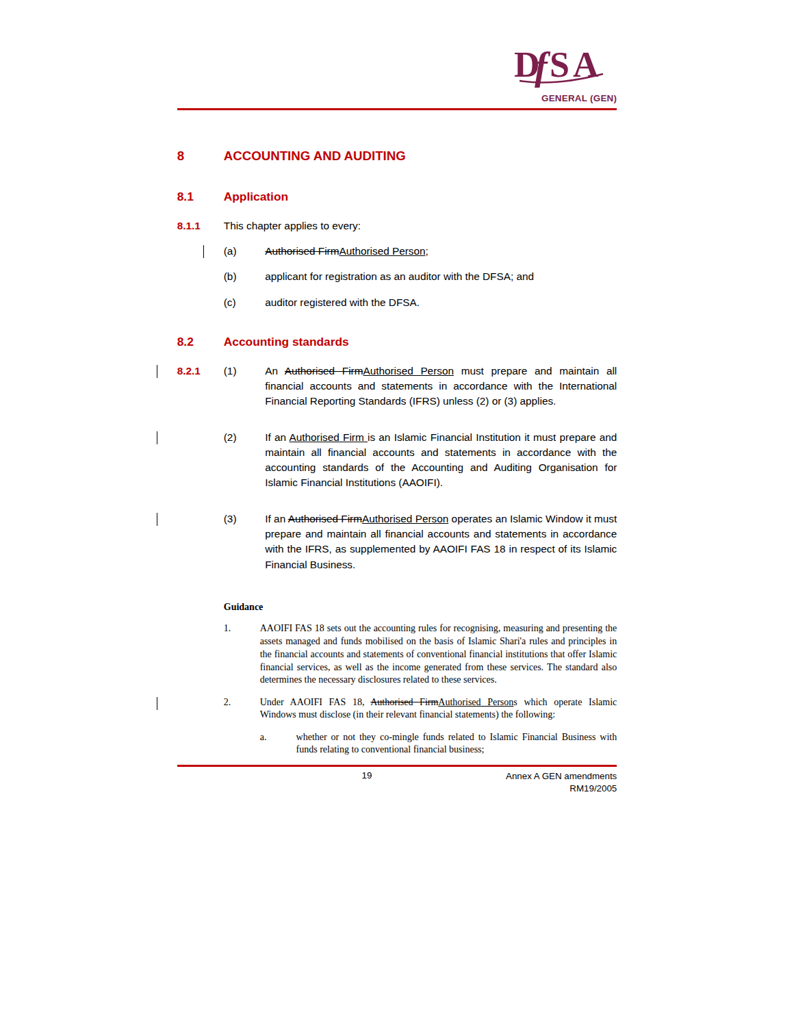D f S A
GENERAL (GEN)
8 ACCOUNTING AND AUDITING
8.1 Application
8.1.1
This chapter applies to every:
(a)
Authorised Firm Authorised Person;
(b)
applicant for registration as an auditor with the DFSA; and
(c)
auditor registered with the DFSA.
8.2 Accounting standards
8.2.1
(1)
An Authorised Firm Authorised Person must prepare and maintain all financial accounts and statements in accordance with the International Financial Reporting Standards (IFRS) unless (2) or (3) applies.
(2)
If an Authorised Firm is an Islamic Financial Institution it must prepare and maintain all financial accounts and statements in accordance with the accounting standards of the Accounting and Auditing Organisation for Islamic Financial Institutions (AAOIFI).
(3)
If an Authorised Firm Authorised Person operates an Islamic Window it must prepare and maintain all financial accounts and statements in accordance with the IFRS, as supplemented by AAOIFI FAS 18 in respect of its Islamic Financial Business.
Guidance
1.
AAOIFI FAS 18 sets out the accounting rules for recognising, measuring and presenting the assets managed and funds mobilised on the basis of Islamic Shari'a rules and principles in the financial accounts and statements of conventional financial institutions that offer Islamic financial services, as well as the income generated from these services. The standard also determines the necessary disclosures related to these services.
2.
Under AAOIFI FAS 18, Authorised Firm Authorised Persons which operate Islamic Windows must disclose (in their relevant financial statements) the following:
a.
whether or not they co-mingle funds related to Islamic Financial Business with funds relating to conventional financial business;
19
Annex A GEN amendments
RM19/2005